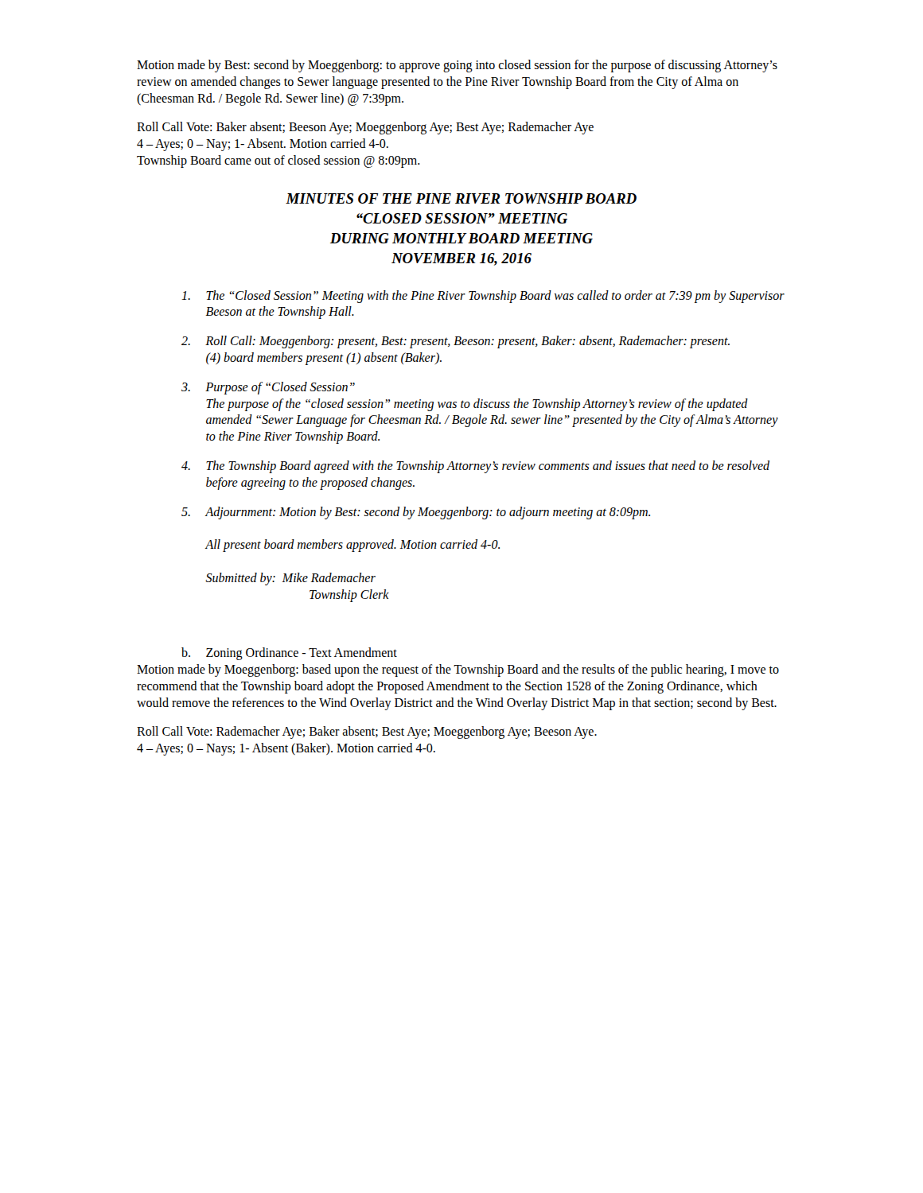Motion made by Best: second by Moeggenborg: to approve going into closed session for the purpose of discussing Attorney’s review on amended changes to Sewer language presented to the Pine River Township Board from the City of Alma on (Cheesman Rd. / Begole Rd. Sewer line) @ 7:39pm.
Roll Call Vote: Baker absent; Beeson Aye; Moeggenborg Aye; Best Aye; Rademacher Aye
4 – Ayes; 0 – Nay; 1- Absent. Motion carried 4-0.
Township Board came out of closed session @ 8:09pm.
MINUTES OF THE PINE RIVER TOWNSHIP BOARD
“CLOSED SESSION” MEETING
DURING MONTHLY BOARD MEETING
NOVEMBER 16, 2016
The “Closed Session” Meeting with the Pine River Township Board was called to order at 7:39 pm by Supervisor Beeson at the Township Hall.
Roll Call: Moeggenborg: present, Best: present, Beeson: present, Baker: absent, Rademacher: present.
(4) board members present (1) absent (Baker).
Purpose of “Closed Session”
The purpose of the “closed session” meeting was to discuss the Township Attorney’s review of the updated amended “Sewer Language for Cheesman Rd. / Begole Rd. sewer line” presented by the City of Alma’s Attorney to the Pine River Township Board.
The Township Board agreed with the Township Attorney’s review comments and issues that need to be resolved before agreeing to the proposed changes.
Adjournment: Motion by Best: second by Moeggenborg: to adjourn meeting at 8:09pm.
All present board members approved. Motion carried 4-0.
Submitted by: Mike Rademacher
Township Clerk
Zoning Ordinance - Text Amendment
Motion made by Moeggenborg: based upon the request of the Township Board and the results of the public hearing, I move to recommend that the Township board adopt the Proposed Amendment to the Section 1528 of the Zoning Ordinance, which would remove the references to the Wind Overlay District and the Wind Overlay District Map in that section; second by Best.
Roll Call Vote: Rademacher Aye; Baker absent; Best Aye; Moeggenborg Aye; Beeson Aye.
4 – Ayes; 0 – Nays; 1- Absent (Baker). Motion carried 4-0.